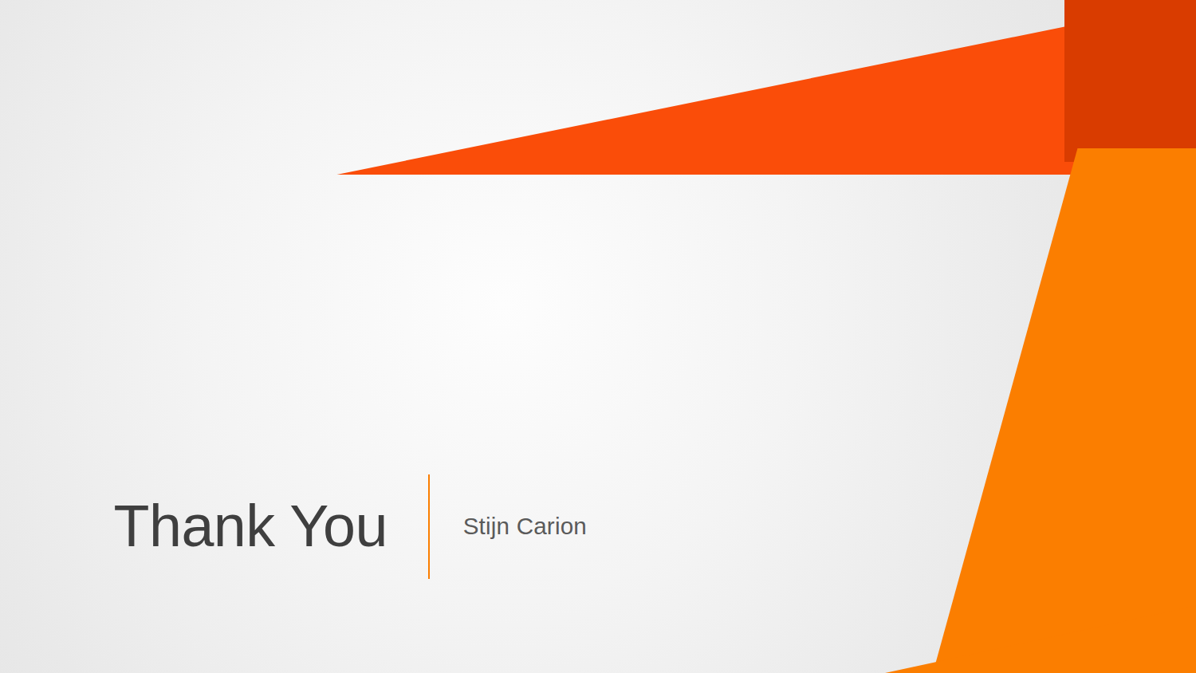Thank You
Stijn Carion